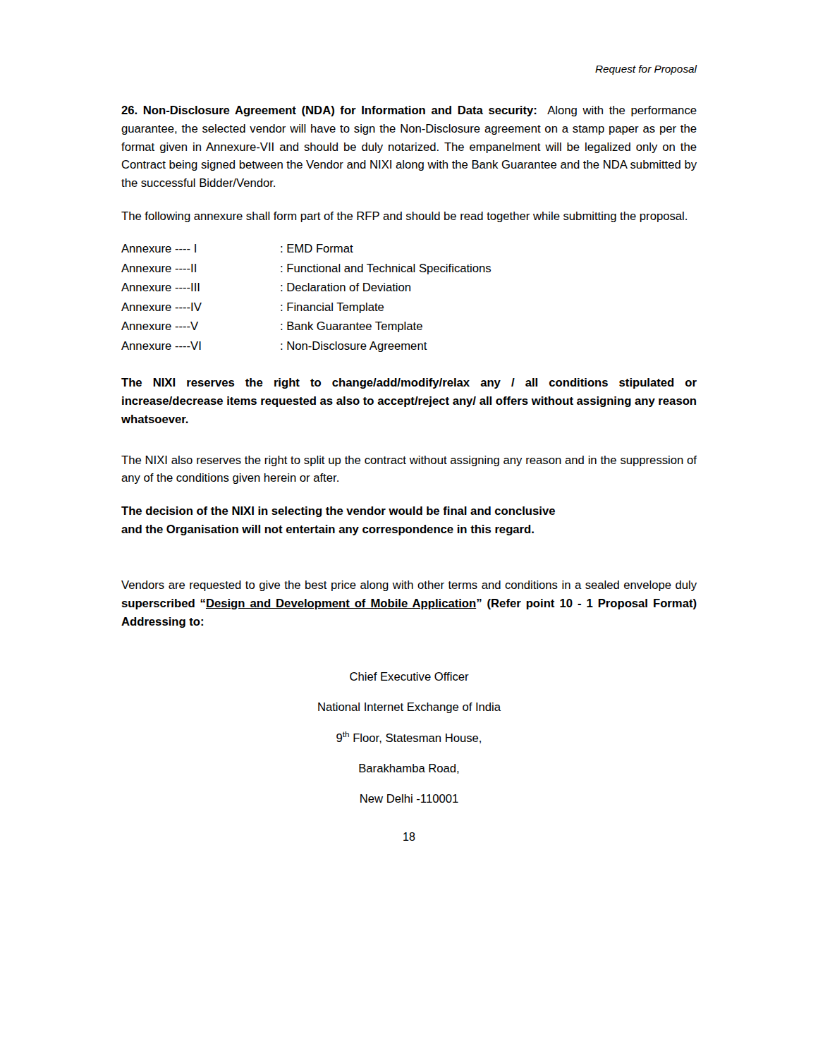Request for Proposal
26. Non-Disclosure Agreement (NDA) for Information and Data security: Along with the performance guarantee, the selected vendor will have to sign the Non-Disclosure agreement on a stamp paper as per the format given in Annexure-VII and should be duly notarized. The empanelment will be legalized only on the Contract being signed between the Vendor and NIXI along with the Bank Guarantee and the NDA submitted by the successful Bidder/Vendor.
The following annexure shall form part of the RFP and should be read together while submitting the proposal.
Annexure ---- I: EMD Format
Annexure ----II: Functional and Technical Specifications
Annexure ----III: Declaration of Deviation
Annexure ----IV: Financial Template
Annexure ----V: Bank Guarantee Template
Annexure ----VI: Non-Disclosure Agreement
The NIXI reserves the right to change/add/modify/relax any / all conditions stipulated or increase/decrease items requested as also to accept/reject any/ all offers without assigning any reason whatsoever.
The NIXI also reserves the right to split up the contract without assigning any reason and in the suppression of any of the conditions given herein or after.
The decision of the NIXI in selecting the vendor would be final and conclusive and the Organisation will not entertain any correspondence in this regard.
Vendors are requested to give the best price along with other terms and conditions in a sealed envelope duly superscribed “Design and Development of Mobile Application” (Refer point 10 - 1 Proposal Format) Addressing to:
Chief Executive Officer
National Internet Exchange of India
9th Floor, Statesman House,
Barakhamba Road,
New Delhi -110001
18